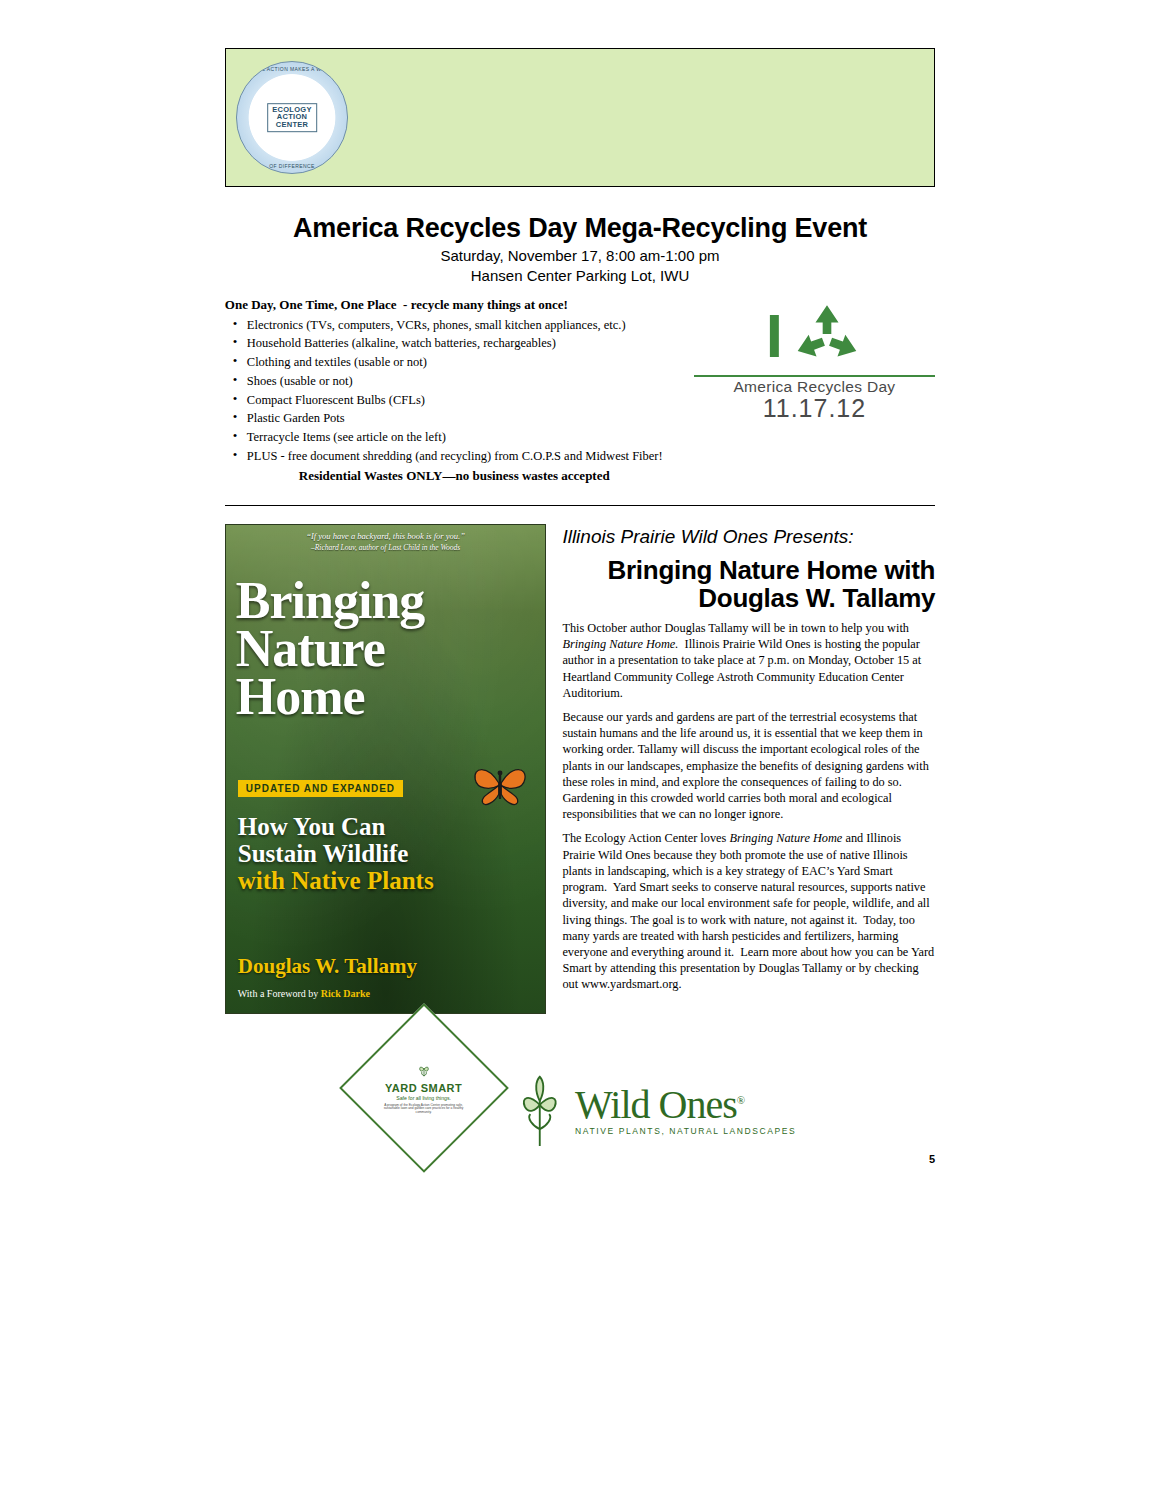Local Action Makes A World Of Difference
ECOLOGY
ACTION
CENTER
America Recycles Day Mega-Recycling Event
Saturday, November 17, 8:00 am-1:00 pm
Hansen Center Parking Lot, IWU
One Day, One Time, One Place - recycle many things at once!
Electronics (TVs, computers, VCRs, phones, small kitchen appliances, etc.)
Household Batteries (alkaline, watch batteries, rechargeables)
Clothing and textiles (usable or not)
Shoes (usable or not)
Compact Fluorescent Bulbs (CFLs)
Plastic Garden Pots
Terracycle Items (see article on the left)
PLUS - free document shredding (and recycling) from C.O.P.S and Midwest Fiber!
Residential Wastes ONLY—no business wastes accepted
I
America Recycles Day
11.17.12
“If you have a backyard, this book is for you.” –Richard Louv, author of Last Child in the Woods
Bringing
Nature
Home
UPDATED AND EXPANDED
How You Can
Sustain Wildlife
with Native Plants
Douglas W. Tallamy
With a Foreword by Rick Darke
Illinois Prairie Wild Ones Presents:
Bringing Nature Home with
Douglas W. Tallamy
This October author Douglas Tallamy will be in town to help you with Bringing Nature Home. Illinois Prairie Wild Ones is hosting the popular author in a presentation to take place at 7 p.m. on Monday, October 15 at Heartland Community College Astroth Community Education Center Auditorium.
Because our yards and gardens are part of the terrestrial ecosystems that sustain humans and the life around us, it is essential that we keep them in working order. Tallamy will discuss the important ecological roles of the plants in our landscapes, emphasize the benefits of designing gardens with these roles in mind, and explore the consequences of failing to do so. Gardening in this crowded world carries both moral and ecological responsibilities that we can no longer ignore.
The Ecology Action Center loves Bringing Nature Home and Illinois Prairie Wild Ones because they both promote the use of native Illinois plants in landscaping, which is a key strategy of EAC’s Yard Smart program. Yard Smart seeks to conserve natural resources, supports native diversity, and make our local environment safe for people, wildlife, and all living things. The goal is to work with nature, not against it. Today, too many yards are treated with harsh pesticides and fertilizers, harming everyone and everything around it. Learn more about how you can be Yard Smart by attending this presentation by Douglas Tallamy or by checking out www.yardsmart.org.
YARD SMART
Safe for all living things.
A program of the Ecology Action Center promoting safe, sustainable lawn and garden care practices for a healthy community.
Wild Ones®
NATIVE PLANTS, NATURAL LANDSCAPES
5